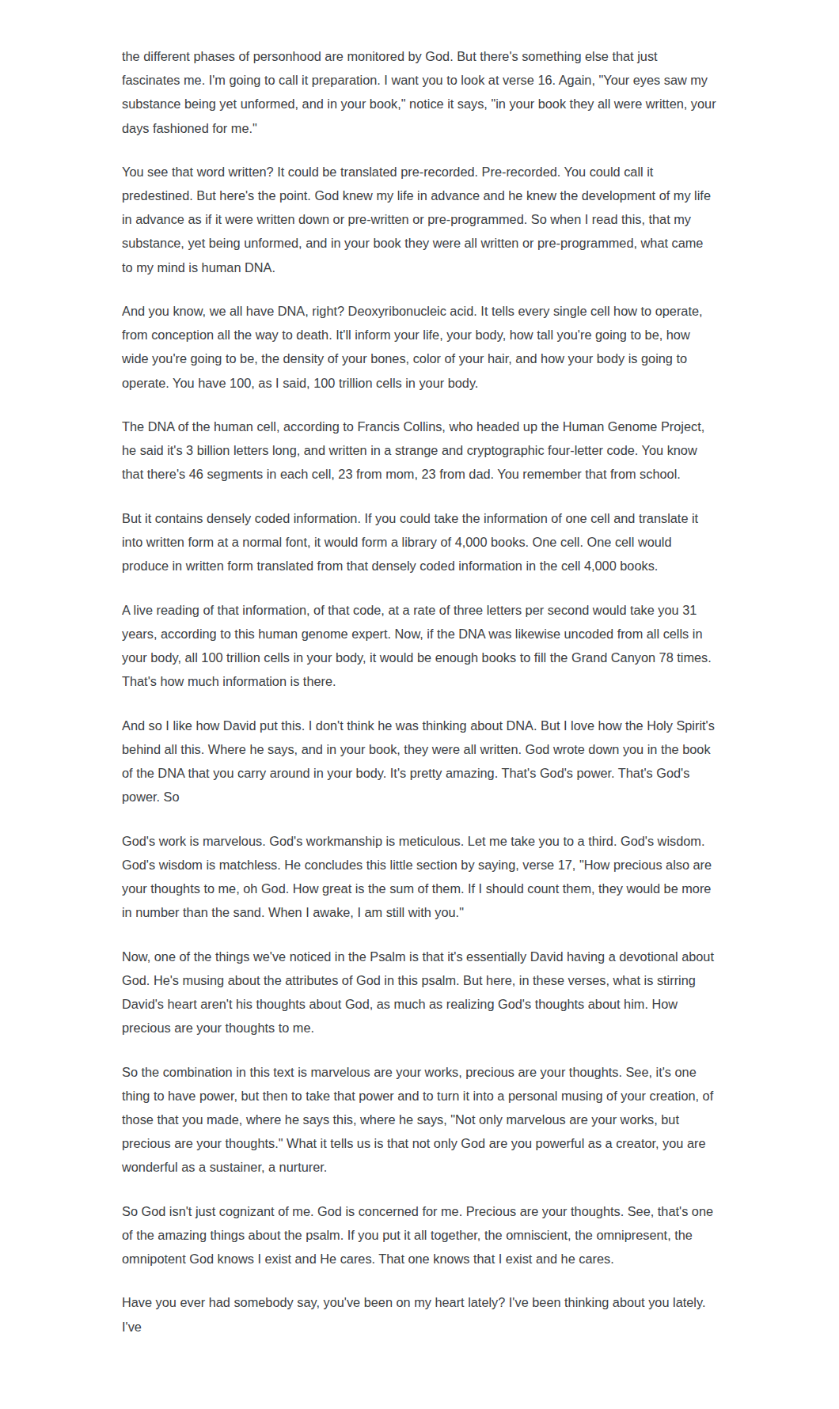the different phases of personhood are monitored by God. But there's something else that just fascinates me. I'm going to call it preparation. I want you to look at verse 16. Again, "Your eyes saw my substance being yet unformed, and in your book," notice it says, "in your book they all were written, your days fashioned for me."
You see that word written? It could be translated pre-recorded. Pre-recorded. You could call it predestined. But here's the point. God knew my life in advance and he knew the development of my life in advance as if it were written down or pre-written or pre-programmed. So when I read this, that my substance, yet being unformed, and in your book they were all written or pre-programmed, what came to my mind is human DNA.
And you know, we all have DNA, right? Deoxyribonucleic acid. It tells every single cell how to operate, from conception all the way to death. It'll inform your life, your body, how tall you're going to be, how wide you're going to be, the density of your bones, color of your hair, and how your body is going to operate. You have 100, as I said, 100 trillion cells in your body.
The DNA of the human cell, according to Francis Collins, who headed up the Human Genome Project, he said it's 3 billion letters long, and written in a strange and cryptographic four-letter code. You know that there's 46 segments in each cell, 23 from mom, 23 from dad. You remember that from school.
But it contains densely coded information. If you could take the information of one cell and translate it into written form at a normal font, it would form a library of 4,000 books. One cell. One cell would produce in written form translated from that densely coded information in the cell 4,000 books.
A live reading of that information, of that code, at a rate of three letters per second would take you 31 years, according to this human genome expert. Now, if the DNA was likewise uncoded from all cells in your body, all 100 trillion cells in your body, it would be enough books to fill the Grand Canyon 78 times. That's how much information is there.
And so I like how David put this. I don't think he was thinking about DNA. But I love how the Holy Spirit's behind all this. Where he says, and in your book, they were all written. God wrote down you in the book of the DNA that you carry around in your body. It's pretty amazing. That's God's power. That's God's power. So
God's work is marvelous. God's workmanship is meticulous. Let me take you to a third. God's wisdom. God's wisdom is matchless. He concludes this little section by saying, verse 17, "How precious also are your thoughts to me, oh God. How great is the sum of them. If I should count them, they would be more in number than the sand. When I awake, I am still with you."
Now, one of the things we've noticed in the Psalm is that it's essentially David having a devotional about God. He's musing about the attributes of God in this psalm. But here, in these verses, what is stirring David's heart aren't his thoughts about God, as much as realizing God's thoughts about him. How precious are your thoughts to me.
So the combination in this text is marvelous are your works, precious are your thoughts. See, it's one thing to have power, but then to take that power and to turn it into a personal musing of your creation, of those that you made, where he says this, where he says, "Not only marvelous are your works, but precious are your thoughts." What it tells us is that not only God are you powerful as a creator, you are wonderful as a sustainer, a nurturer.
So God isn't just cognizant of me. God is concerned for me. Precious are your thoughts. See, that's one of the amazing things about the psalm. If you put it all together, the omniscient, the omnipresent, the omnipotent God knows I exist and He cares. That one knows that I exist and he cares.
Have you ever had somebody say, you've been on my heart lately? I've been thinking about you lately. I've